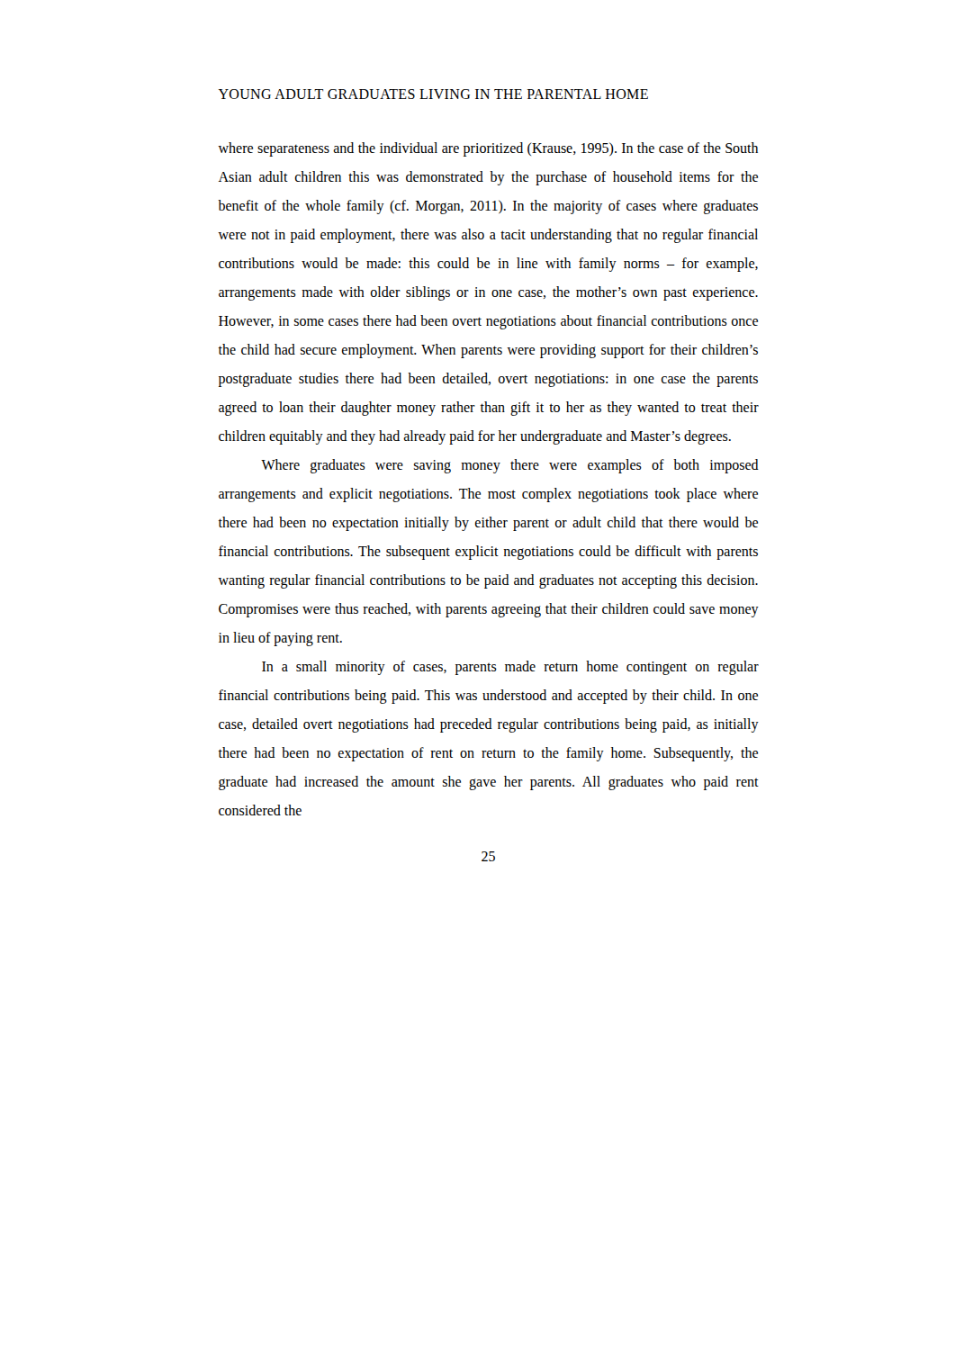Young Adult Graduates Living in the Parental Home
where separateness and the individual are prioritized (Krause, 1995). In the case of the South Asian adult children this was demonstrated by the purchase of household items for the benefit of the whole family (cf. Morgan, 2011). In the majority of cases where graduates were not in paid employment, there was also a tacit understanding that no regular financial contributions would be made: this could be in line with family norms – for example, arrangements made with older siblings or in one case, the mother’s own past experience. However, in some cases there had been overt negotiations about financial contributions once the child had secure employment. When parents were providing support for their children’s postgraduate studies there had been detailed, overt negotiations: in one case the parents agreed to loan their daughter money rather than gift it to her as they wanted to treat their children equitably and they had already paid for her undergraduate and Master’s degrees.
Where graduates were saving money there were examples of both imposed arrangements and explicit negotiations. The most complex negotiations took place where there had been no expectation initially by either parent or adult child that there would be financial contributions. The subsequent explicit negotiations could be difficult with parents wanting regular financial contributions to be paid and graduates not accepting this decision. Compromises were thus reached, with parents agreeing that their children could save money in lieu of paying rent.
In a small minority of cases, parents made return home contingent on regular financial contributions being paid. This was understood and accepted by their child. In one case, detailed overt negotiations had preceded regular contributions being paid, as initially there had been no expectation of rent on return to the family home. Subsequently, the graduate had increased the amount she gave her parents. All graduates who paid rent considered the
25